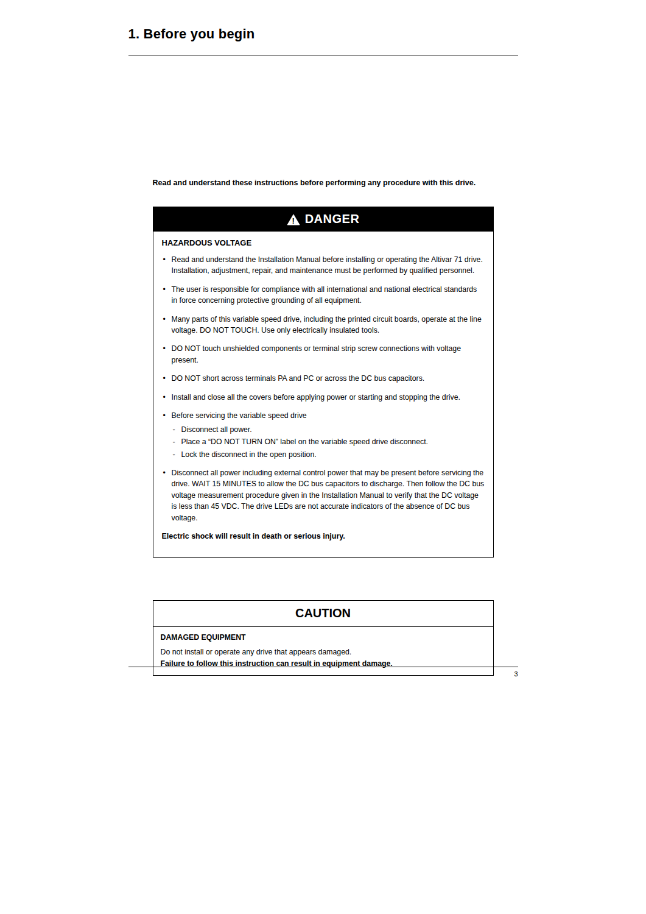1. Before you begin
Read and understand these instructions before performing any procedure with this drive.
! DANGER
HAZARDOUS VOLTAGE
Read and understand the Installation Manual before installing or operating the Altivar 71 drive. Installation, adjustment, repair, and maintenance must be performed by qualified personnel.
The user is responsible for compliance with all international and national electrical standards in force concerning protective grounding of all equipment.
Many parts of this variable speed drive, including the printed circuit boards, operate at the line voltage. DO NOT TOUCH. Use only electrically insulated tools.
DO NOT touch unshielded components or terminal strip screw connections with voltage present.
DO NOT short across terminals PA and PC or across the DC bus capacitors.
Install and close all the covers before applying power or starting and stopping the drive.
Before servicing the variable speed drive
Disconnect all power.
Place a “DO NOT TURN ON” label on the variable speed drive disconnect.
Lock the disconnect in the open position.
Disconnect all power including external control power that may be present before servicing the drive. WAIT 15 MINUTES to allow the DC bus capacitors to discharge. Then follow the DC bus voltage measurement procedure given in the Installation Manual to verify that the DC voltage is less than 45 VDC. The drive LEDs are not accurate indicators of the absence of DC bus voltage.
Electric shock will result in death or serious injury.
CAUTION
DAMAGED EQUIPMENT
Do not install or operate any drive that appears damaged.
Failure to follow this instruction can result in equipment damage.
3